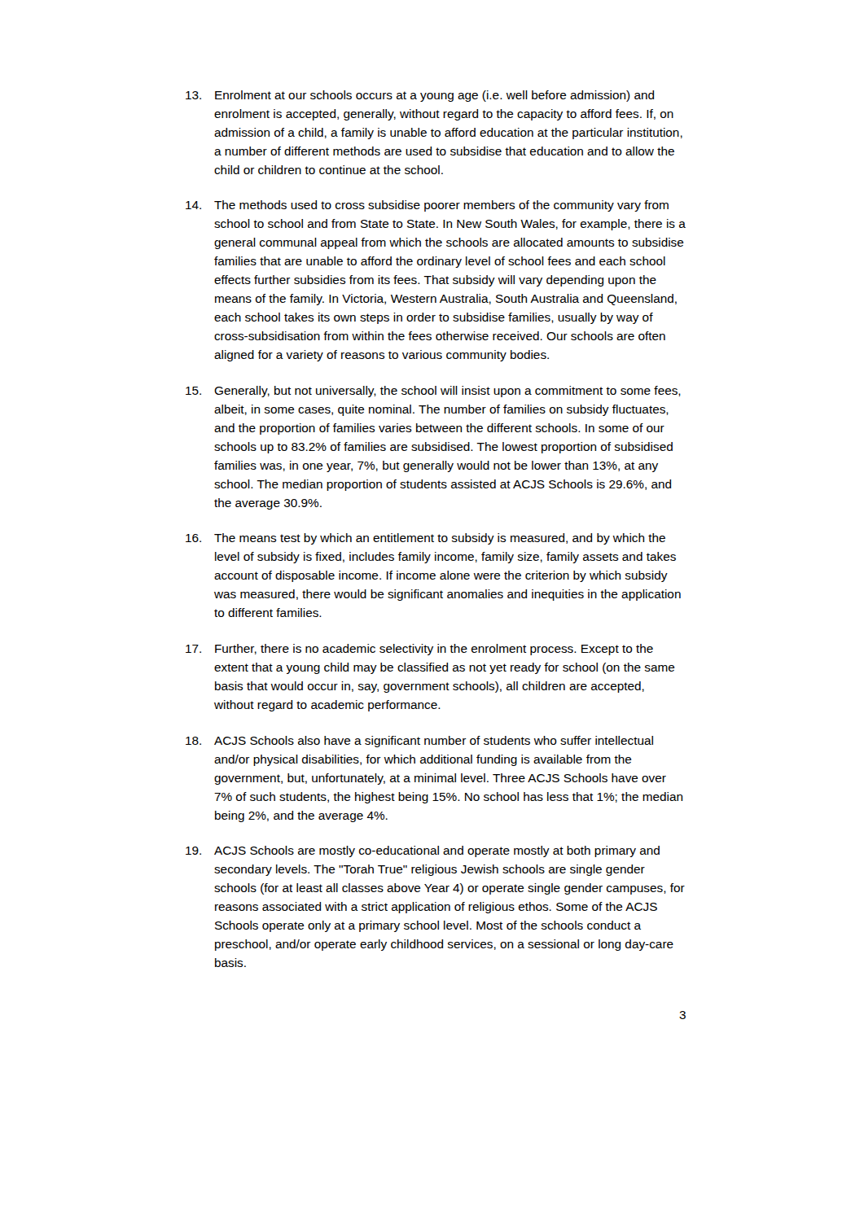Enrolment at our schools occurs at a young age (i.e. well before admission) and enrolment is accepted, generally, without regard to the capacity to afford fees. If, on admission of a child, a family is unable to afford education at the particular institution, a number of different methods are used to subsidise that education and to allow the child or children to continue at the school.
The methods used to cross subsidise poorer members of the community vary from school to school and from State to State. In New South Wales, for example, there is a general communal appeal from which the schools are allocated amounts to subsidise families that are unable to afford the ordinary level of school fees and each school effects further subsidies from its fees. That subsidy will vary depending upon the means of the family. In Victoria, Western Australia, South Australia and Queensland, each school takes its own steps in order to subsidise families, usually by way of cross-subsidisation from within the fees otherwise received. Our schools are often aligned for a variety of reasons to various community bodies.
Generally, but not universally, the school will insist upon a commitment to some fees, albeit, in some cases, quite nominal. The number of families on subsidy fluctuates, and the proportion of families varies between the different schools. In some of our schools up to 83.2% of families are subsidised. The lowest proportion of subsidised families was, in one year, 7%, but generally would not be lower than 13%, at any school. The median proportion of students assisted at ACJS Schools is 29.6%, and the average 30.9%.
The means test by which an entitlement to subsidy is measured, and by which the level of subsidy is fixed, includes family income, family size, family assets and takes account of disposable income. If income alone were the criterion by which subsidy was measured, there would be significant anomalies and inequities in the application to different families.
Further, there is no academic selectivity in the enrolment process. Except to the extent that a young child may be classified as not yet ready for school (on the same basis that would occur in, say, government schools), all children are accepted, without regard to academic performance.
ACJS Schools also have a significant number of students who suffer intellectual and/or physical disabilities, for which additional funding is available from the government, but, unfortunately, at a minimal level. Three ACJS Schools have over 7% of such students, the highest being 15%. No school has less that 1%; the median being 2%, and the average 4%.
ACJS Schools are mostly co-educational and operate mostly at both primary and secondary levels. The "Torah True" religious Jewish schools are single gender schools (for at least all classes above Year 4) or operate single gender campuses, for reasons associated with a strict application of religious ethos. Some of the ACJS Schools operate only at a primary school level. Most of the schools conduct a preschool, and/or operate early childhood services, on a sessional or long day-care basis.
3